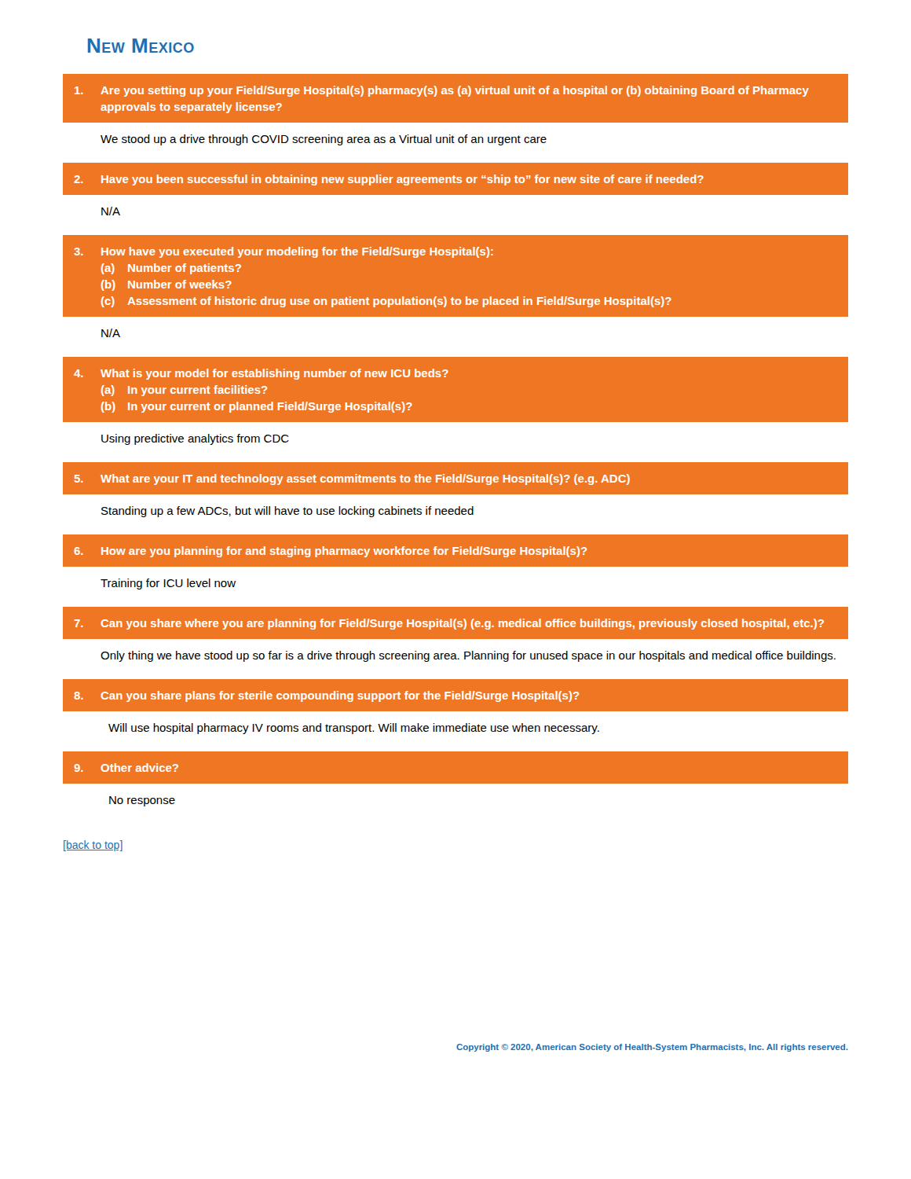New Mexico
Are you setting up your Field/Surge Hospital(s) pharmacy(s) as (a) virtual unit of a hospital or (b) obtaining Board of Pharmacy approvals to separately license?
We stood up a drive through COVID screening area as a Virtual unit of an urgent care
Have you been successful in obtaining new supplier agreements or “ship to” for new site of care if needed?
N/A
How have you executed your modeling for the Field/Surge Hospital(s):
Number of patients?
Number of weeks?
Assessment of historic drug use on patient population(s) to be placed in Field/Surge Hospital(s)?
N/A
What is your model for establishing number of new ICU beds?
In your current facilities?
In your current or planned Field/Surge Hospital(s)?
Using predictive analytics from CDC
What are your IT and technology asset commitments to the Field/Surge Hospital(s)? (e.g. ADC)
Standing up a few ADCs, but will have to use locking cabinets if needed
How are you planning for and staging pharmacy workforce for Field/Surge Hospital(s)?
Training for ICU level now
Can you share where you are planning for Field/Surge Hospital(s) (e.g. medical office buildings, previously closed hospital, etc.)?
Only thing we have stood up so far is a drive through screening area. Planning for unused space in our hospitals and medical office buildings.
Can you share plans for sterile compounding support for the Field/Surge Hospital(s)?
Will use hospital pharmacy IV rooms and transport. Will make immediate use when necessary.
Other advice?
No response
[back to top]
Copyright © 2020, American Society of Health-System Pharmacists, Inc. All rights reserved.